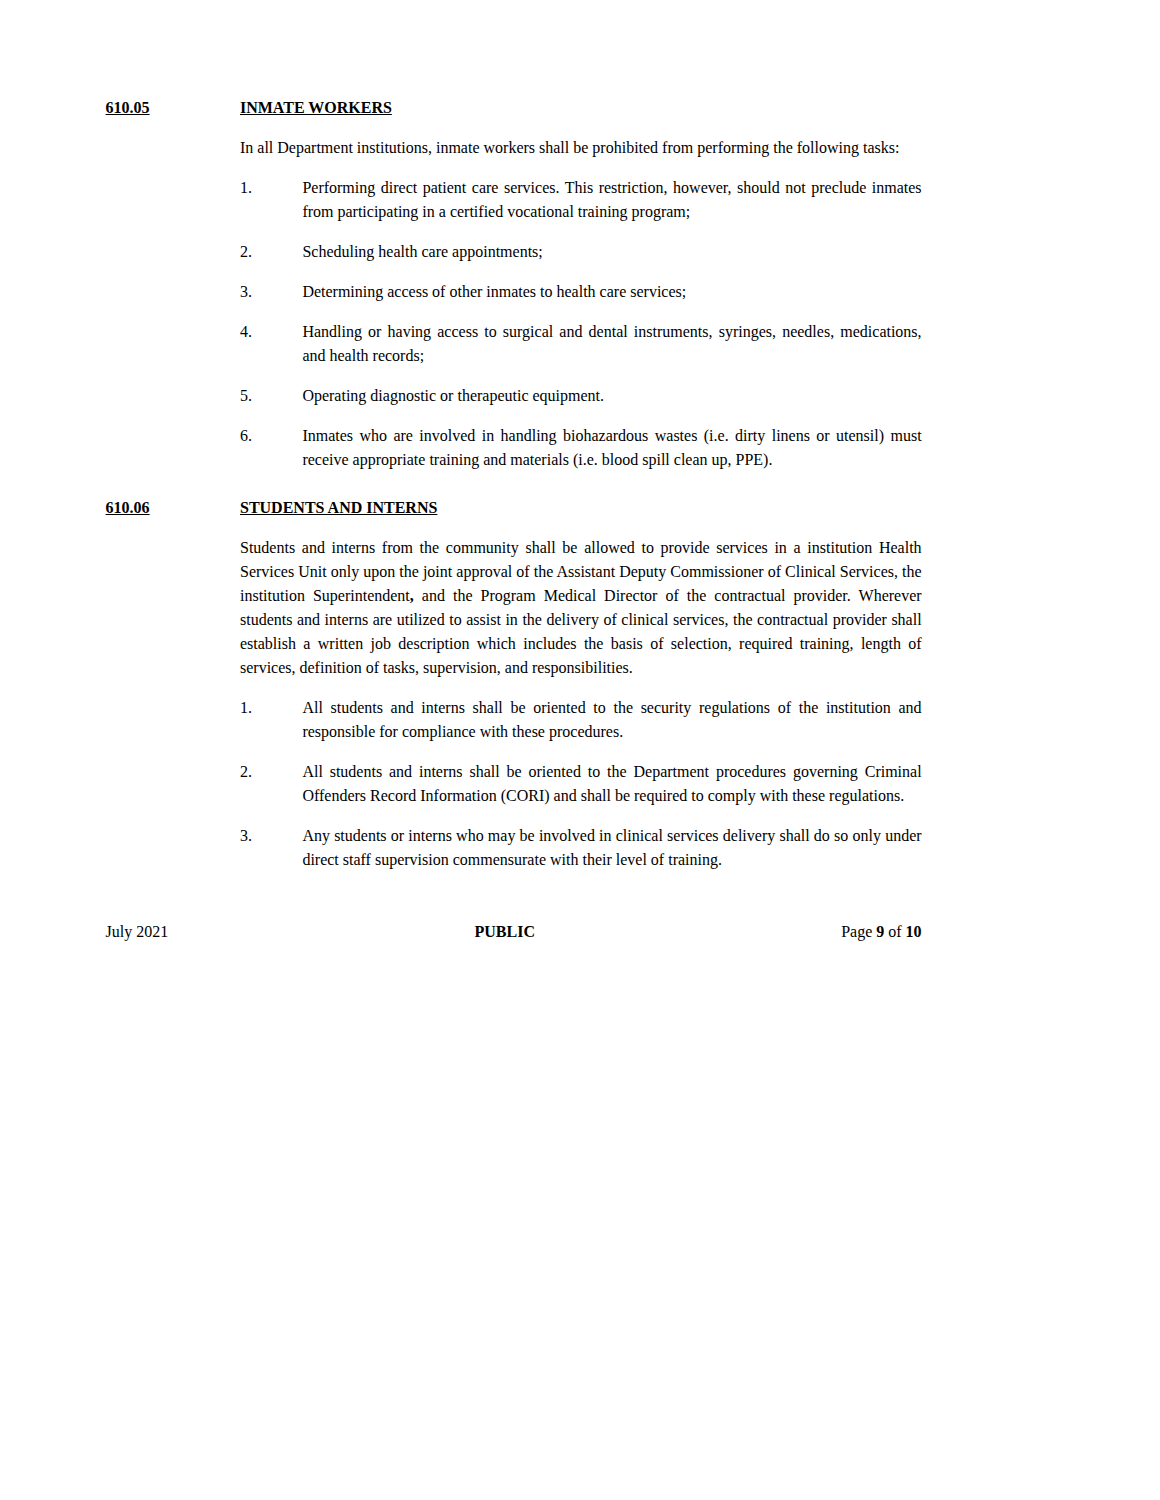610.05 INMATE WORKERS
In all Department institutions, inmate workers shall be prohibited from performing the following tasks:
1. Performing direct patient care services. This restriction, however, should not preclude inmates from participating in a certified vocational training program;
2. Scheduling health care appointments;
3. Determining access of other inmates to health care services;
4. Handling or having access to surgical and dental instruments, syringes, needles, medications, and health records;
5. Operating diagnostic or therapeutic equipment.
6. Inmates who are involved in handling biohazardous wastes (i.e. dirty linens or utensil) must receive appropriate training and materials (i.e. blood spill clean up, PPE).
610.06 STUDENTS AND INTERNS
Students and interns from the community shall be allowed to provide services in a institution Health Services Unit only upon the joint approval of the Assistant Deputy Commissioner of Clinical Services, the institution Superintendent, and the Program Medical Director of the contractual provider. Wherever students and interns are utilized to assist in the delivery of clinical services, the contractual provider shall establish a written job description which includes the basis of selection, required training, length of services, definition of tasks, supervision, and responsibilities.
1. All students and interns shall be oriented to the security regulations of the institution and responsible for compliance with these procedures.
2. All students and interns shall be oriented to the Department procedures governing Criminal Offenders Record Information (CORI) and shall be required to comply with these regulations.
3. Any students or interns who may be involved in clinical services delivery shall do so only under direct staff supervision commensurate with their level of training.
July 2021
PUBLIC
Page 9 of 10